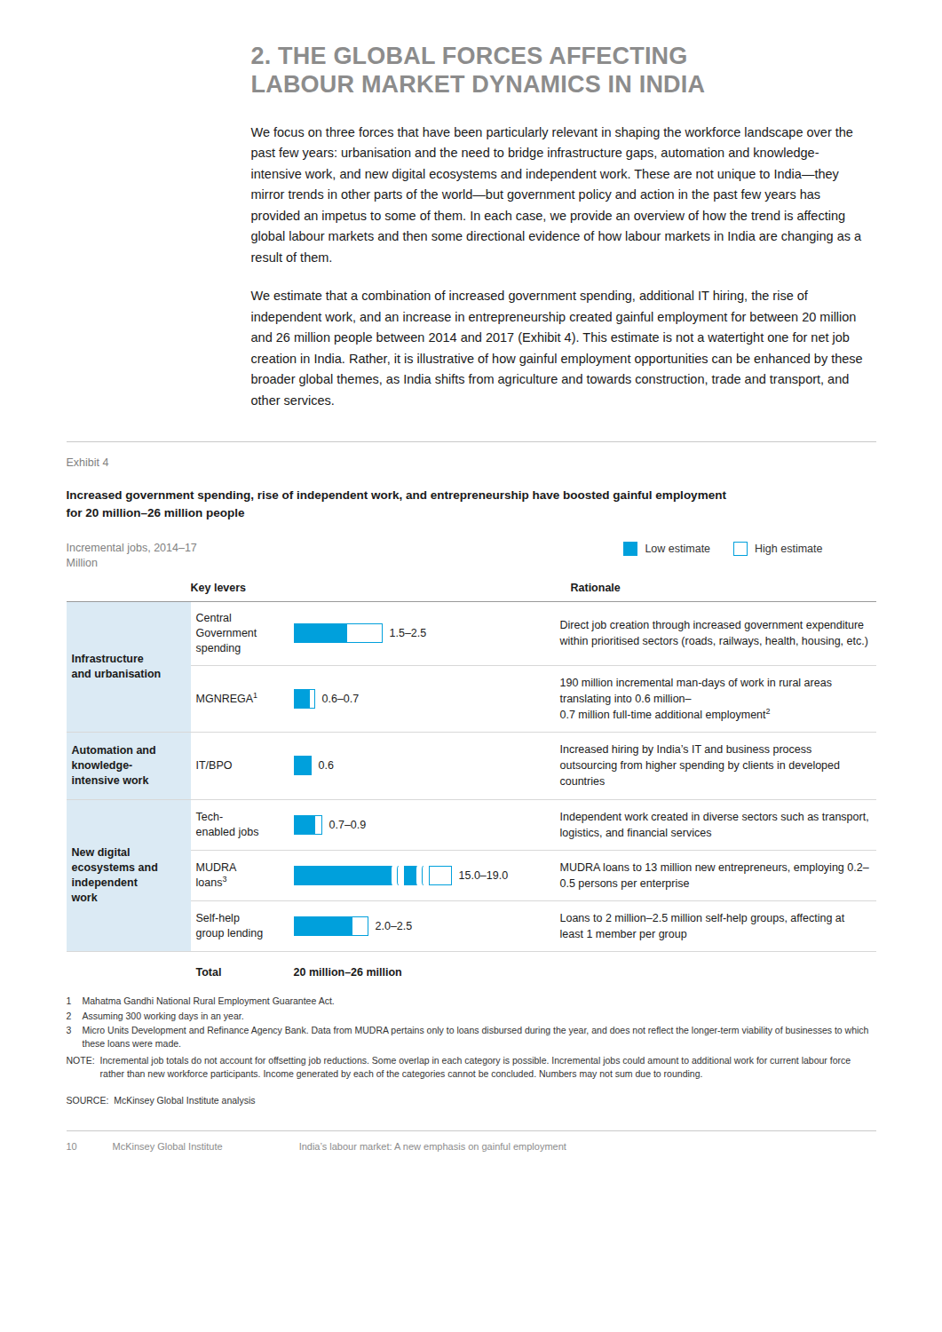2. The global forces affecting
labour market dynamics in India
We focus on three forces that have been particularly relevant in shaping the workforce landscape over the past few years: urbanisation and the need to bridge infrastructure gaps, automation and knowledge-intensive work, and new digital ecosystems and independent work. These are not unique to India—they mirror trends in other parts of the world—but government policy and action in the past few years has provided an impetus to some of them. In each case, we provide an overview of how the trend is affecting global labour markets and then some directional evidence of how labour markets in India are changing as a result of them.
We estimate that a combination of increased government spending, additional IT hiring, the rise of independent work, and an increase in entrepreneurship created gainful employment for between 20 million and 26 million people between 2014 and 2017 (Exhibit 4). This estimate is not a watertight one for net job creation in India. Rather, it is illustrative of how gainful employment opportunities can be enhanced by these broader global themes, as India shifts from agriculture and towards construction, trade and transport, and other services.
Exhibit 4
Increased government spending, rise of independent work, and entrepreneurship have boosted gainful employment
for 20 million–26 million people
Incremental jobs, 2014–17
Million
Low estimate High estimate
| | Key levers | | Rationale |
| --- | --- | --- | --- |
| Infrastructure and urbanisation | Central Government spending | 1.5–2.5 | Direct job creation through increased government expenditure within prioritised sectors (roads, railways, health, housing, etc.) |
| MGNREGA 1 | 0.6–0.7 | 190 million incremental man-days of work in rural areas translating into 0.6 million– 0.7 million full-time additional employment 2 |
| Automation and knowledge- intensive work | IT/BPO | 0.6 | Increased hiring by India’s IT and business process outsourcing from higher spending by clients in developed countries |
| New digital ecosystems and independent work | Tech- enabled jobs | 0.7–0.9 | Independent work created in diverse sectors such as transport, logistics, and financial services |
| MUDRA loans 3 | 15.0–19.0 | MUDRA loans to 13 million new entrepreneurs, employing 0.2–0.5 persons per enterprise |
| Self-help group lending | 2.0–2.5 | Loans to 2 million–2.5 million self-help groups, affecting at least 1 member per group |
| | Total | 20 million–26 million | |
1 Mahatma Gandhi National Rural Employment Guarantee Act.
2 Assuming 300 working days in an year.
3 Micro Units Development and Refinance Agency Bank. Data from MUDRA pertains only to loans disbursed during the year, and does not reflect the longer-term viability of businesses to which these loans were made.
NOTE: Incremental job totals do not account for offsetting job reductions. Some overlap in each category is possible. Incremental jobs could amount to additional work for current labour force rather than new workforce participants. Income generated by each of the categories cannot be concluded. Numbers may not sum due to rounding.
SOURCE: McKinsey Global Institute analysis
10 McKinsey Global Institute India’s labour market: A new emphasis on gainful employment